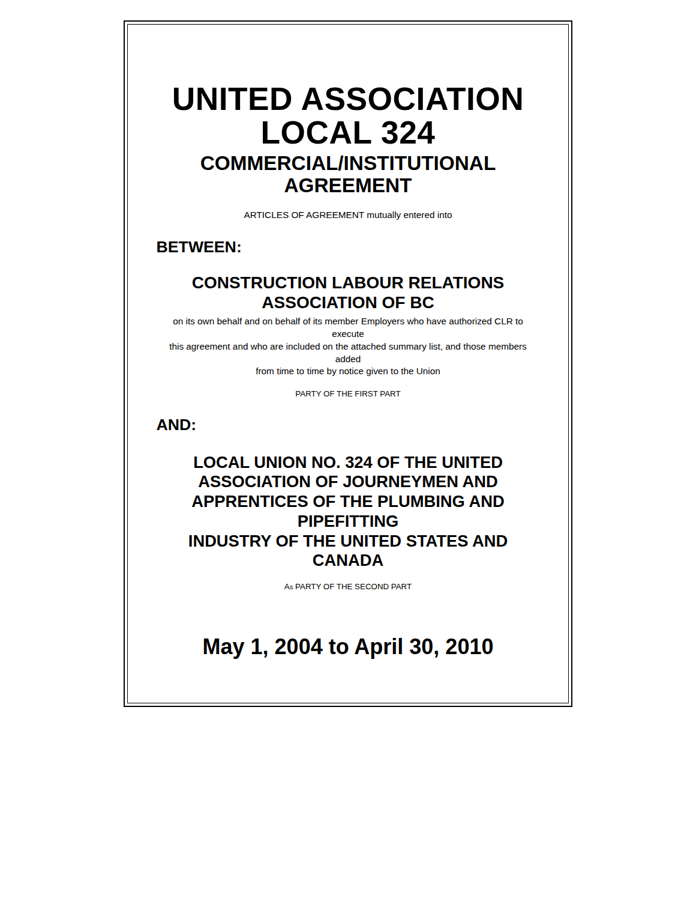UNITED ASSOCIATION
LOCAL 324
COMMERCIAL/INSTITUTIONAL
AGREEMENT
ARTICLES OF AGREEMENT mutually entered into
BETWEEN:
CONSTRUCTION LABOUR RELATIONS
ASSOCIATION OF BC
on its own behalf and on behalf of its member Employers who have authorized CLR to execute
this agreement and who are included on the attached summary list, and those members added
from time to time by notice given to the Union
PARTY OF THE FIRST PART
AND:
LOCAL UNION NO. 324 OF THE UNITED
ASSOCIATION OF JOURNEYMEN AND
APPRENTICES OF THE PLUMBING AND PIPEFITTING
INDUSTRY OF THE UNITED STATES AND CANADA
As PARTY OF THE SECOND PART
May 1, 2004 to April 30, 2010